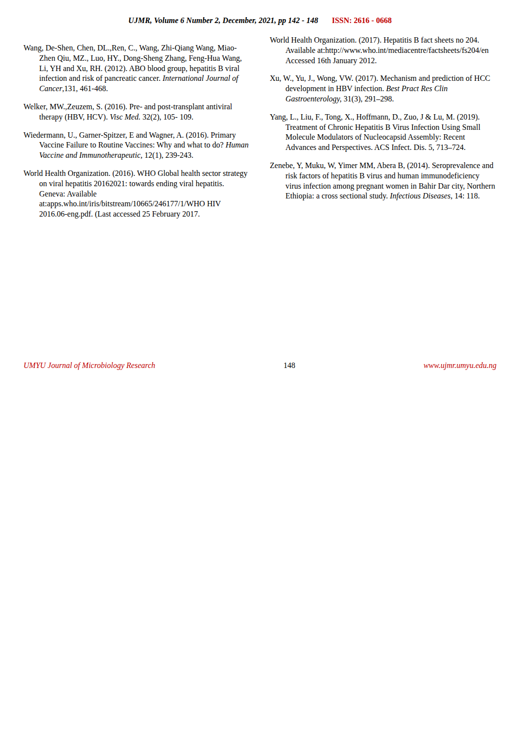UJMR, Volume 6 Number 2, December, 2021, pp 142 - 148 ISSN: 2616 - 0668
Wang, De-Shen, Chen, DL.,Ren, C., Wang, Zhi-Qiang Wang, Miao-Zhen Qiu, MZ., Luo, HY., Dong-Sheng Zhang, Feng-Hua Wang, Li, YH and Xu, RH. (2012). ABO blood group, hepatitis B viral infection and risk of pancreatic cancer. International Journal of Cancer,131, 461-468.
Welker, MW.,Zeuzem, S. (2016). Pre- and post-transplant antiviral therapy (HBV, HCV). Visc Med. 32(2), 105- 109.
Wiedermann, U., Garner-Spitzer, E and Wagner, A. (2016). Primary Vaccine Failure to Routine Vaccines: Why and what to do? Human Vaccine and Immunotherapeutic, 12(1), 239-243.
World Health Organization. (2016). WHO Global health sector strategy on viral hepatitis 20162021: towards ending viral hepatitis. Geneva: Available at:apps.who.int/iris/bitstream/10665/246177/1/WHO HIV 2016.06-eng.pdf. (Last accessed 25 February 2017.
World Health Organization. (2017). Hepatitis B fact sheets no 204. Available at:http://www.who.int/mediacentre/factsheets/fs204/en Accessed 16th January 2012.
Xu, W., Yu, J., Wong, VW. (2017). Mechanism and prediction of HCC development in HBV infection. Best Pract Res Clin Gastroenterology, 31(3), 291–298.
Yang, L., Liu, F., Tong, X., Hoffmann, D., Zuo, J & Lu, M. (2019). Treatment of Chronic Hepatitis B Virus Infection Using Small Molecule Modulators of Nucleocapsid Assembly: Recent Advances and Perspectives. ACS Infect. Dis. 5, 713–724.
Zenebe, Y, Muku, W, Yimer MM, Abera B, (2014). Seroprevalence and risk factors of hepatitis B virus and human immunodeficiency virus infection among pregnant women in Bahir Dar city, Northern Ethiopia: a cross sectional study. Infectious Diseases, 14: 118.
UMYU Journal of Microbiology Research 148 www.ujmr.umyu.edu.ng